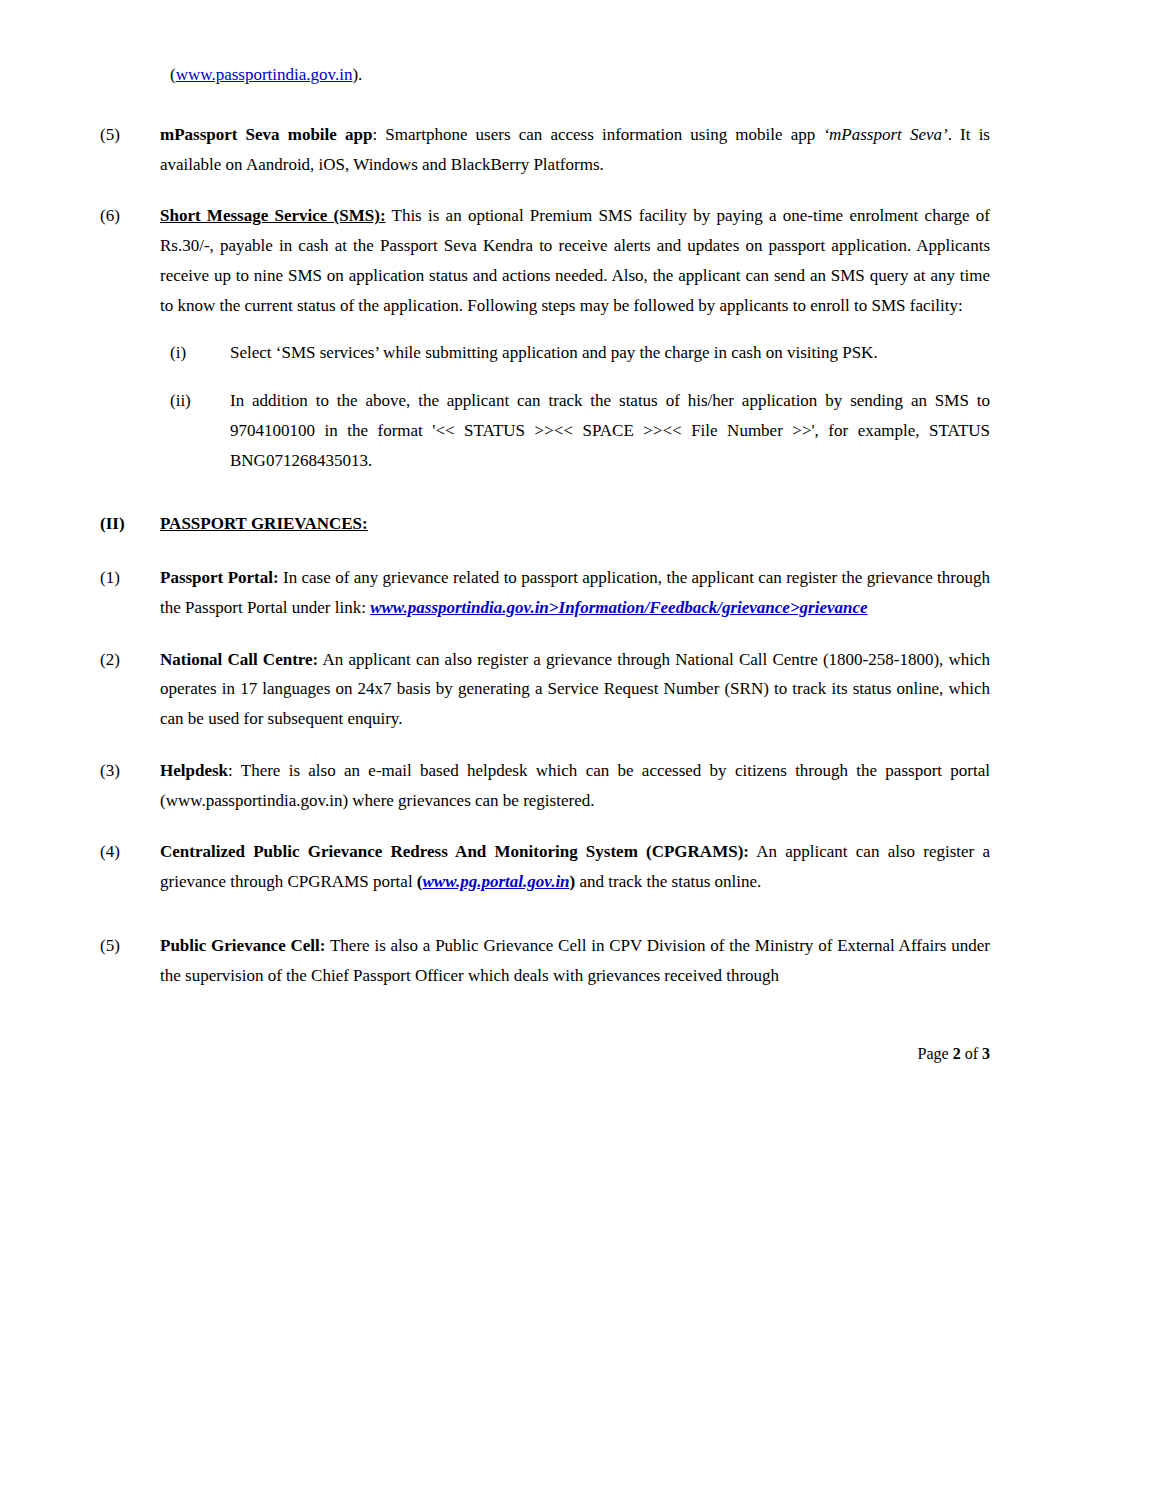(www.passportindia.gov.in).
(5)
mPassport Seva mobile app: Smartphone users can access information using mobile app ‘mPassport Seva’. It is available on Aandroid, iOS, Windows and BlackBerry Platforms.
(6)
Short Message Service (SMS): This is an optional Premium SMS facility by paying a one-time enrolment charge of Rs.30/-, payable in cash at the Passport Seva Kendra to receive alerts and updates on passport application. Applicants receive up to nine SMS on application status and actions needed. Also, the applicant can send an SMS query at any time to know the current status of the application. Following steps may be followed by applicants to enroll to SMS facility:
(i)
Select ‘SMS services’ while submitting application and pay the charge in cash on visiting PSK.
(ii)
In addition to the above, the applicant can track the status of his/her application by sending an SMS to 9704100100 in the format '<< STATUS >><< SPACE >><< File Number >>', for example, STATUS BNG071268435013.
(II)
PASSPORT GRIEVANCES:
(1)
Passport Portal: In case of any grievance related to passport application, the applicant can register the grievance through the Passport Portal under link: www.passportindia.gov.in>Information/Feedback/grievance>grievance
(2)
National Call Centre: An applicant can also register a grievance through National Call Centre (1800-258-1800), which operates in 17 languages on 24x7 basis by generating a Service Request Number (SRN) to track its status online, which can be used for subsequent enquiry.
(3)
Helpdesk: There is also an e-mail based helpdesk which can be accessed by citizens through the passport portal (www.passportindia.gov.in) where grievances can be registered.
(4)
Centralized Public Grievance Redress And Monitoring System (CPGRAMS): An applicant can also register a grievance through CPGRAMS portal (www.pg.portal.gov.in) and track the status online.
(5)
Public Grievance Cell: There is also a Public Grievance Cell in CPV Division of the Ministry of External Affairs under the supervision of the Chief Passport Officer which deals with grievances received through
Page 2 of 3